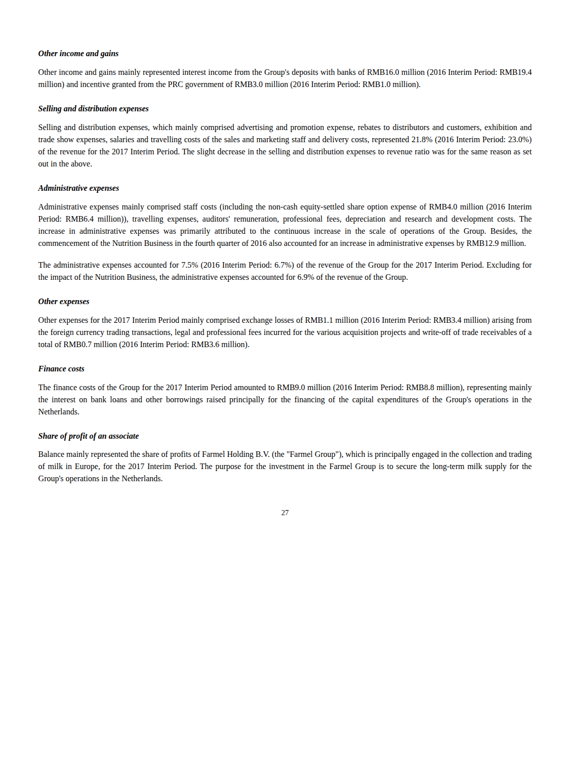Other income and gains
Other income and gains mainly represented interest income from the Group's deposits with banks of RMB16.0 million (2016 Interim Period: RMB19.4 million) and incentive granted from the PRC government of RMB3.0 million (2016 Interim Period: RMB1.0 million).
Selling and distribution expenses
Selling and distribution expenses, which mainly comprised advertising and promotion expense, rebates to distributors and customers, exhibition and trade show expenses, salaries and travelling costs of the sales and marketing staff and delivery costs, represented 21.8% (2016 Interim Period: 23.0%) of the revenue for the 2017 Interim Period. The slight decrease in the selling and distribution expenses to revenue ratio was for the same reason as set out in the above.
Administrative expenses
Administrative expenses mainly comprised staff costs (including the non-cash equity-settled share option expense of RMB4.0 million (2016 Interim Period: RMB6.4 million)), travelling expenses, auditors' remuneration, professional fees, depreciation and research and development costs. The increase in administrative expenses was primarily attributed to the continuous increase in the scale of operations of the Group. Besides, the commencement of the Nutrition Business in the fourth quarter of 2016 also accounted for an increase in administrative expenses by RMB12.9 million.
The administrative expenses accounted for 7.5% (2016 Interim Period: 6.7%) of the revenue of the Group for the 2017 Interim Period. Excluding for the impact of the Nutrition Business, the administrative expenses accounted for 6.9% of the revenue of the Group.
Other expenses
Other expenses for the 2017 Interim Period mainly comprised exchange losses of RMB1.1 million (2016 Interim Period: RMB3.4 million) arising from the foreign currency trading transactions, legal and professional fees incurred for the various acquisition projects and write-off of trade receivables of a total of RMB0.7 million (2016 Interim Period: RMB3.6 million).
Finance costs
The finance costs of the Group for the 2017 Interim Period amounted to RMB9.0 million (2016 Interim Period: RMB8.8 million), representing mainly the interest on bank loans and other borrowings raised principally for the financing of the capital expenditures of the Group's operations in the Netherlands.
Share of profit of an associate
Balance mainly represented the share of profits of Farmel Holding B.V. (the "Farmel Group"), which is principally engaged in the collection and trading of milk in Europe, for the 2017 Interim Period. The purpose for the investment in the Farmel Group is to secure the long-term milk supply for the Group's operations in the Netherlands.
27